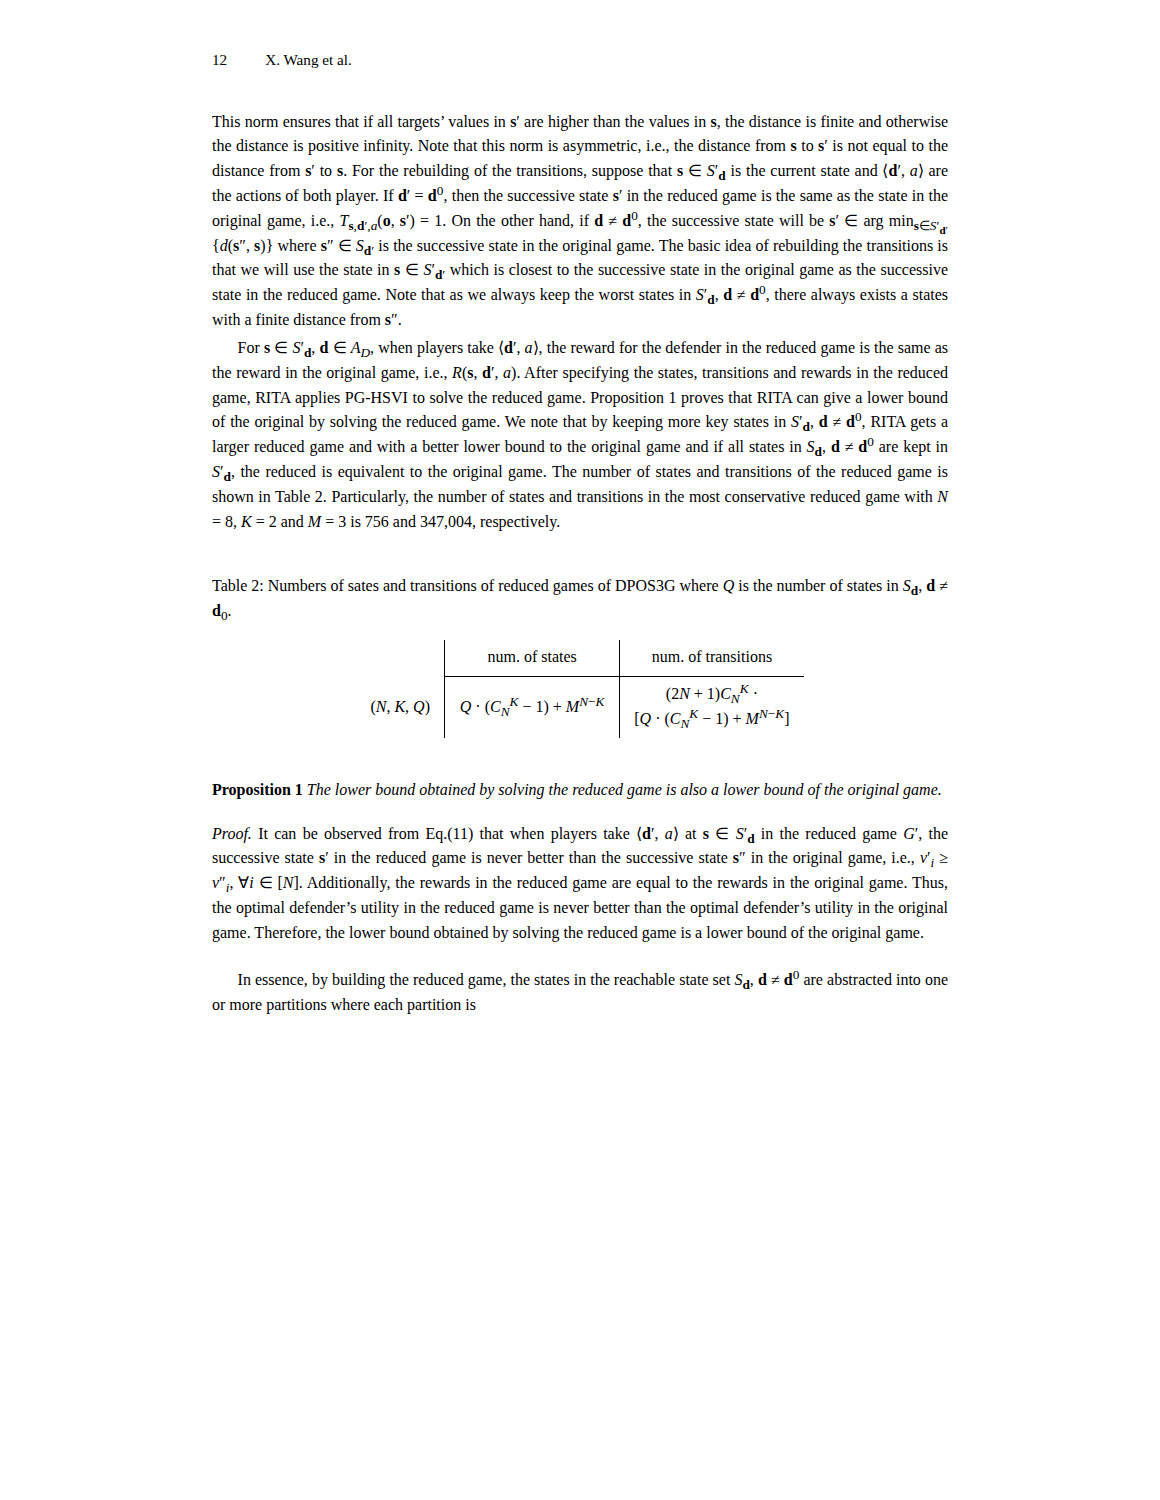12 X. Wang et al.
This norm ensures that if all targets’ values in s′ are higher than the values in s, the distance is finite and otherwise the distance is positive infinity. Note that this norm is asymmetric, i.e., the distance from s to s′ is not equal to the distance from s′ to s. For the rebuilding of the transitions, suppose that s ∈ S′d is the current state and ⟨d′, a⟩ are the actions of both player. If d′ = d0, then the successive state s′ in the reduced game is the same as the state in the original game, i.e., Ts,d′,a(o, s′) = 1. On the other hand, if d ≠ d0, the successive state will be s′ ∈ arg mins∈S′d′{d(s″, s)} where s″ ∈ Sd′ is the successive state in the original game. The basic idea of rebuilding the transitions is that we will use the state in s ∈ S′d′ which is closest to the successive state in the original game as the successive state in the reduced game. Note that as we always keep the worst states in S′d, d ≠ d0, there always exists a states with a finite distance from s″.
For s ∈ S′d, d ∈ AD, when players take ⟨d′, a⟩, the reward for the defender in the reduced game is the same as the reward in the original game, i.e., R(s, d′, a). After specifying the states, transitions and rewards in the reduced game, RITA applies PG-HSVI to solve the reduced game. Proposition 1 proves that RITA can give a lower bound of the original by solving the reduced game. We note that by keeping more key states in S′d, d ≠ d0, RITA gets a larger reduced game and with a better lower bound to the original game and if all states in Sd, d ≠ d0 are kept in S′d, the reduced is equivalent to the original game. The number of states and transitions of the reduced game is shown in Table 2. Particularly, the number of states and transitions in the most conservative reduced game with N = 8, K = 2 and M = 3 is 756 and 347,004, respectively.
Table 2: Numbers of sates and transitions of reduced games of DPOS3G where Q is the number of states in Sd, d ≠ d0.
| | num. of states | num. of transitions |
| --- | --- | --- |
| ( N , K , Q ) | Q · ( C N K − 1) + M N − K | (2 N + 1) C N K · [ Q · ( C N K − 1) + M N − K ] |
Proposition 1 The lower bound obtained by solving the reduced game is also a lower bound of the original game.
Proof. It can be observed from Eq.(11) that when players take ⟨d′, a⟩ at s ∈ S′d in the reduced game G′, the successive state s′ in the reduced game is never better than the successive state s″ in the original game, i.e., v′i ≥ v″i, ∀i ∈ [N]. Additionally, the rewards in the reduced game are equal to the rewards in the original game. Thus, the optimal defender’s utility in the reduced game is never better than the optimal defender’s utility in the original game. Therefore, the lower bound obtained by solving the reduced game is a lower bound of the original game.
In essence, by building the reduced game, the states in the reachable state set Sd, d ≠ d0 are abstracted into one or more partitions where each partition is